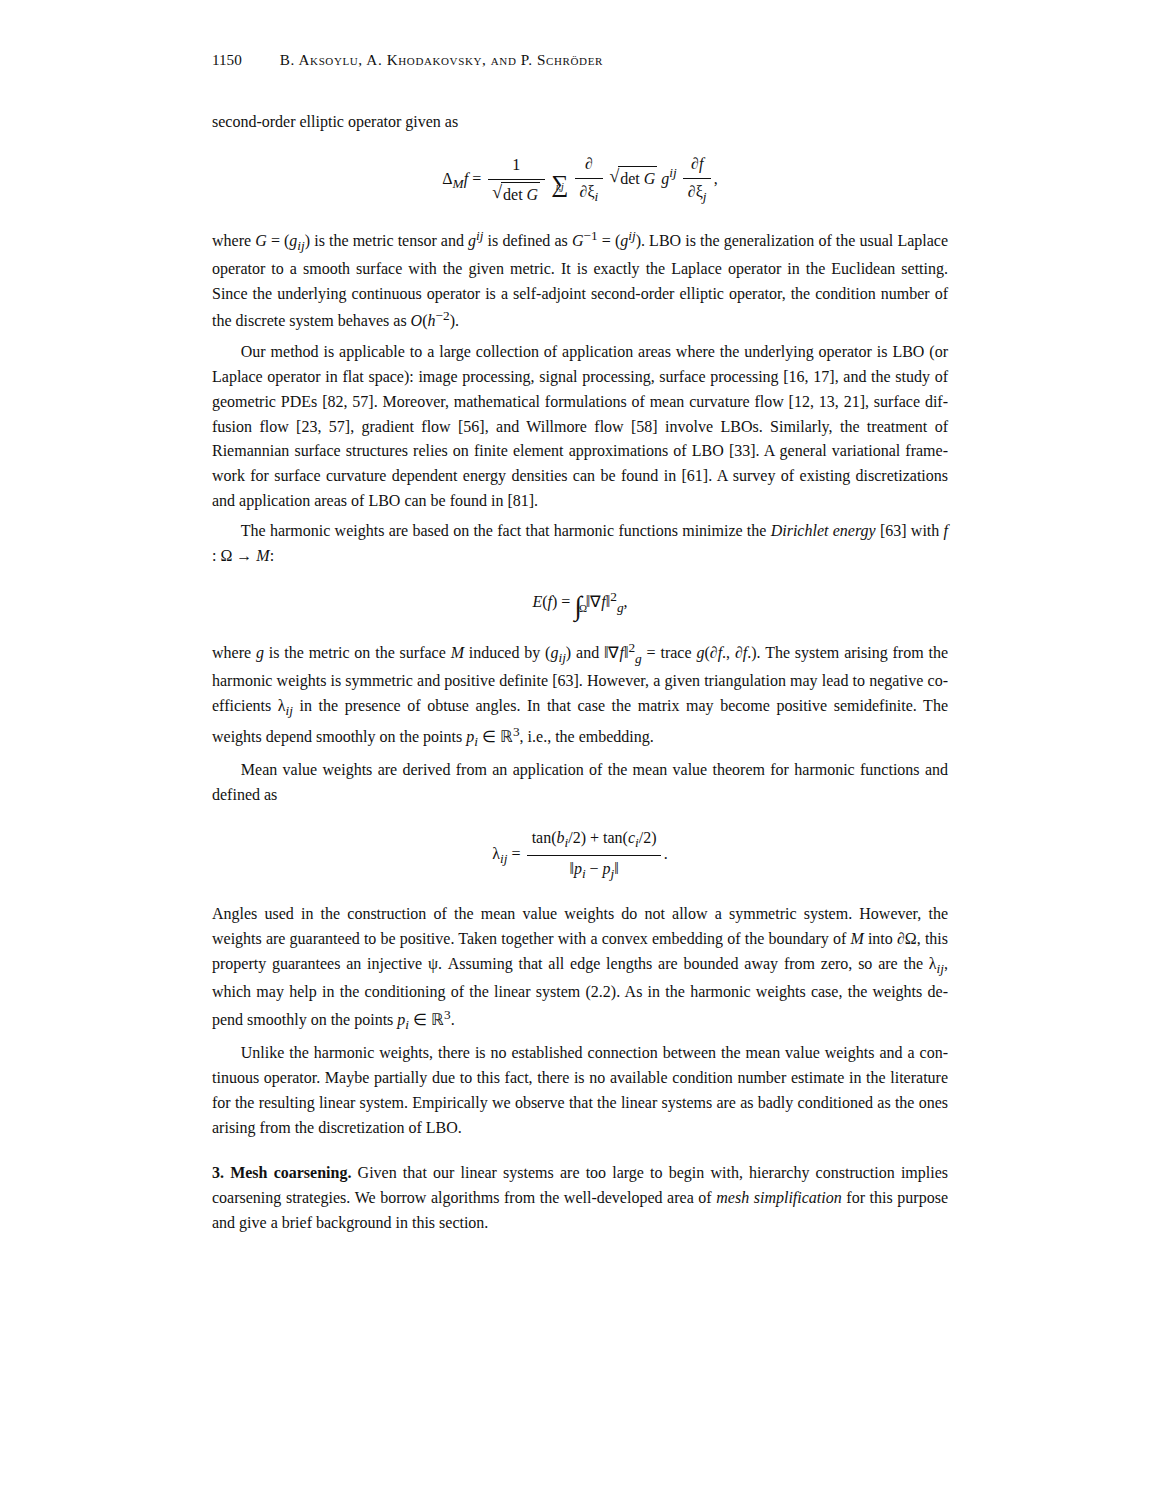1150 B. Aksoylu, A. Khodakovsky, and P. Schröder
second-order elliptic operator given as
ΔMf = 1 det G ∑i,j ∂ ∂ξi det G gij ∂f ∂ξj ,
where G = (gij) is the metric tensor and gij is defined as G−1 = (gij). LBO is the generalization of the usual Laplace operator to a smooth surface with the given metric. It is exactly the Laplace operator in the Euclidean setting. Since the underlying continuous operator is a self-adjoint second-order elliptic operator, the condition number of the discrete system behaves as O(h−2).
Our method is applicable to a large collection of application areas where the underlying operator is LBO (or Laplace operator in flat space): image processing, signal processing, surface processing [16, 17], and the study of geometric PDEs [82, 57]. Moreover, mathematical formulations of mean curvature flow [12, 13, 21], surface diffusion flow [23, 57], gradient flow [56], and Willmore flow [58] involve LBOs. Similarly, the treatment of Riemannian surface structures relies on finite element approximations of LBO [33]. A general variational framework for surface curvature dependent energy densities can be found in [61]. A survey of existing discretizations and application areas of LBO can be found in [81].
The harmonic weights are based on the fact that harmonic functions minimize the Dirichlet energy [63] with f : Ω → M:
E(f) = ∫Ω ‖∇f‖2g,
where g is the metric on the surface M induced by (gij) and ‖∇f‖2g = trace g(∂f., ∂f.). The system arising from the harmonic weights is symmetric and positive definite [63]. However, a given triangulation may lead to negative coefficients λij in the presence of obtuse angles. In that case the matrix may become positive semidefinite. The weights depend smoothly on the points pi ∈ ℝ3, i.e., the embedding.
Mean value weights are derived from an application of the mean value theorem for harmonic functions and defined as
λij = tan(bi/2) + tan(ci/2) ‖pi − pj‖ .
Angles used in the construction of the mean value weights do not allow a symmetric system. However, the weights are guaranteed to be positive. Taken together with a convex embedding of the boundary of M into ∂Ω, this property guarantees an injective ψ. Assuming that all edge lengths are bounded away from zero, so are the λij, which may help in the conditioning of the linear system (2.2). As in the harmonic weights case, the weights depend smoothly on the points pi ∈ ℝ3.
Unlike the harmonic weights, there is no established connection between the mean value weights and a continuous operator. Maybe partially due to this fact, there is no available condition number estimate in the literature for the resulting linear system. Empirically we observe that the linear systems are as badly conditioned as the ones arising from the discretization of LBO.
3. Mesh coarsening.
Given that our linear systems are too large to begin with, hierarchy construction implies coarsening strategies. We borrow algorithms from the well-developed area of mesh simplification for this purpose and give a brief background in this section.